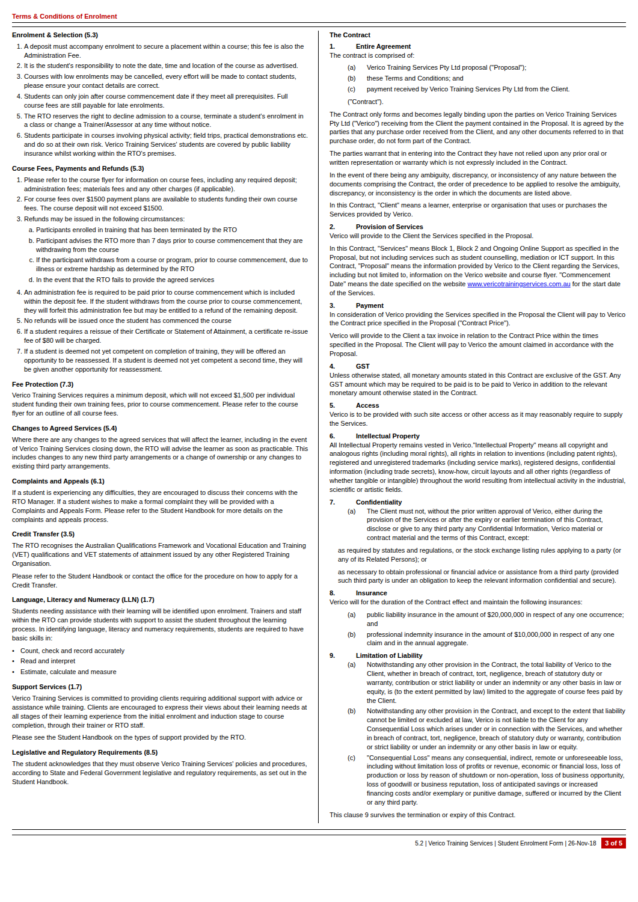Terms & Conditions of Enrolment
Enrolment & Selection (5.3)
A deposit must accompany enrolment to secure a placement within a course; this fee is also the Administration Fee.
It is the student's responsibility to note the date, time and location of the course as advertised.
Courses with low enrolments may be cancelled, every effort will be made to contact students, please ensure your contact details are correct.
Students can only join after course commencement date if they meet all prerequisites. Full course fees are still payable for late enrolments.
The RTO reserves the right to decline admission to a course, terminate a student's enrolment in a class or change a Trainer/Assessor at any time without notice.
Students participate in courses involving physical activity; field trips, practical demonstrations etc. and do so at their own risk. Verico Training Services' students are covered by public liability insurance whilst working within the RTO's premises.
Course Fees, Payments and Refunds (5.3)
Please refer to the course flyer for information on course fees, including any required deposit; administration fees; materials fees and any other charges (if applicable).
For course fees over $1500 payment plans are available to students funding their own course fees. The course deposit will not exceed $1500.
Refunds may be issued in the following circumstances:
Participants enrolled in training that has been terminated by the RTO
Participant advises the RTO more than 7 days prior to course commencement that they are withdrawing from the course
If the participant withdraws from a course or program, prior to course commencement, due to illness or extreme hardship as determined by the RTO
In the event that the RTO fails to provide the agreed services
An administration fee is required to be paid prior to course commencement which is included within the deposit fee. If the student withdraws from the course prior to course commencement, they will forfeit this administration fee but may be entitled to a refund of the remaining deposit.
No refunds will be issued once the student has commenced the course
If a student requires a reissue of their Certificate or Statement of Attainment, a certificate re-issue fee of $80 will be charged.
If a student is deemed not yet competent on completion of training, they will be offered an opportunity to be reassessed. If a student is deemed not yet competent a second time, they will be given another opportunity for reassessment.
Fee Protection (7.3)
Verico Training Services requires a minimum deposit, which will not exceed $1,500 per individual student funding their own training fees, prior to course commencement. Please refer to the course flyer for an outline of all course fees.
Changes to Agreed Services (5.4)
Where there are any changes to the agreed services that will affect the learner, including in the event of Verico Training Services closing down, the RTO will advise the learner as soon as practicable. This includes changes to any new third party arrangements or a change of ownership or any changes to existing third party arrangements.
Complaints and Appeals (6.1)
If a student is experiencing any difficulties, they are encouraged to discuss their concerns with the RTO Manager. If a student wishes to make a formal complaint they will be provided with a Complaints and Appeals Form. Please refer to the Student Handbook for more details on the complaints and appeals process.
Credit Transfer (3.5)
The RTO recognises the Australian Qualifications Framework and Vocational Education and Training (VET) qualifications and VET statements of attainment issued by any other Registered Training Organisation.
Please refer to the Student Handbook or contact the office for the procedure on how to apply for a Credit Transfer.
Language, Literacy and Numeracy (LLN) (1.7)
Students needing assistance with their learning will be identified upon enrolment. Trainers and staff within the RTO can provide students with support to assist the student throughout the learning process. In identifying language, literacy and numeracy requirements, students are required to have basic skills in:
Count, check and record accurately
Read and interpret
Estimate, calculate and measure
Support Services (1.7)
Verico Training Services is committed to providing clients requiring additional support with advice or assistance while training. Clients are encouraged to express their views about their learning needs at all stages of their learning experience from the initial enrolment and induction stage to course completion, through their trainer or RTO staff.
Please see the Student Handbook on the types of support provided by the RTO.
Legislative and Regulatory Requirements (8.5)
The student acknowledges that they must observe Verico Training Services' policies and procedures, according to State and Federal Government legislative and regulatory requirements, as set out in the Student Handbook.
The Contract
1. Entire Agreement
The contract is comprised of:
(a) Verico Training Services Pty Ltd proposal ("Proposal");
(b) these Terms and Conditions; and
(c) payment received by Verico Training Services Pty Ltd from the Client.
("Contract").
The Contract only forms and becomes legally binding upon the parties on Verico Training Services Pty Ltd ("Verico") receiving from the Client the payment contained in the Proposal. It is agreed by the parties that any purchase order received from the Client, and any other documents referred to in that purchase order, do not form part of the Contract.
The parties warrant that in entering into the Contract they have not relied upon any prior oral or written representation or warranty which is not expressly included in the Contract.
In the event of there being any ambiguity, discrepancy, or inconsistency of any nature between the documents comprising the Contract, the order of precedence to be applied to resolve the ambiguity, discrepancy, or inconsistency is the order in which the documents are listed above.
In this Contract, "Client" means a learner, enterprise or organisation that uses or purchases the Services provided by Verico.
2. Provision of Services
Verico will provide to the Client the Services specified in the Proposal.
In this Contract, "Services" means Block 1, Block 2 and Ongoing Online Support as specified in the Proposal, but not including services such as student counselling, mediation or ICT support. In this Contract, "Proposal" means the information provided by Verico to the Client regarding the Services, including but not limited to, information on the Verico website and course flyer. "Commencement Date" means the date specified on the website www.vericotrainingservices.com.au for the start date of the Services.
3. Payment
In consideration of Verico providing the Services specified in the Proposal the Client will pay to Verico the Contract price specified in the Proposal ("Contract Price").
Verico will provide to the Client a tax invoice in relation to the Contract Price within the times specified in the Proposal. The Client will pay to Verico the amount claimed in accordance with the Proposal.
4. GST
Unless otherwise stated, all monetary amounts stated in this Contract are exclusive of the GST. Any GST amount which may be required to be paid is to be paid to Verico in addition to the relevant monetary amount otherwise stated in the Contract.
5. Access
Verico is to be provided with such site access or other access as it may reasonably require to supply the Services.
6. Intellectual Property
All Intellectual Property remains vested in Verico."Intellectual Property" means all copyright and analogous rights (including moral rights), all rights in relation to inventions (including patent rights), registered and unregistered trademarks (including service marks), registered designs, confidential information (including trade secrets), know-how, circuit layouts and all other rights (regardless of whether tangible or intangible) throughout the world resulting from intellectual activity in the industrial, scientific or artistic fields.
7. Confidentiality
(a) The Client must not, without the prior written approval of Verico, either during the provision of the Services or after the expiry or earlier termination of this Contract, disclose or give to any third party any Confidential Information, Verico material or contract material and the terms of this Contract, except:
as required by statutes and regulations, or the stock exchange listing rules applying to a party (or any of its Related Persons); or
as necessary to obtain professional or financial advice or assistance from a third party (provided such third party is under an obligation to keep the relevant information confidential and secure).
8. Insurance
Verico will for the duration of the Contract effect and maintain the following insurances:
(a) public liability insurance in the amount of $20,000,000 in respect of any one occurrence; and
(b) professional indemnity insurance in the amount of $10,000,000 in respect of any one claim and in the annual aggregate.
9. Limitation of Liability
(a) Notwithstanding any other provision in the Contract, the total liability of Verico to the Client, whether in breach of contract, tort, negligence, breach of statutory duty or warranty, contribution or strict liability or under an indemnity or any other basis in law or equity, is (to the extent permitted by law) limited to the aggregate of course fees paid by the Client.
(b) Notwithstanding any other provision in the Contract, and except to the extent that liability cannot be limited or excluded at law, Verico is not liable to the Client for any Consequential Loss which arises under or in connection with the Services, and whether in breach of contract, tort, negligence, breach of statutory duty or warranty, contribution or strict liability or under an indemnity or any other basis in law or equity.
(c)"Consequential Loss" means any consequential, indirect, remote or unforeseeable loss, including without limitation loss of profits or revenue, economic or financial loss, loss of production or loss by reason of shutdown or non-operation, loss of business opportunity, loss of goodwill or business reputation, loss of anticipated savings or increased financing costs and/or exemplary or punitive damage, suffered or incurred by the Client or any third party.
This clause 9 survives the termination or expiry of this Contract.
5.2 | Verico Training Services | Student Enrolment Form | 26-Nov-18 3 of 5